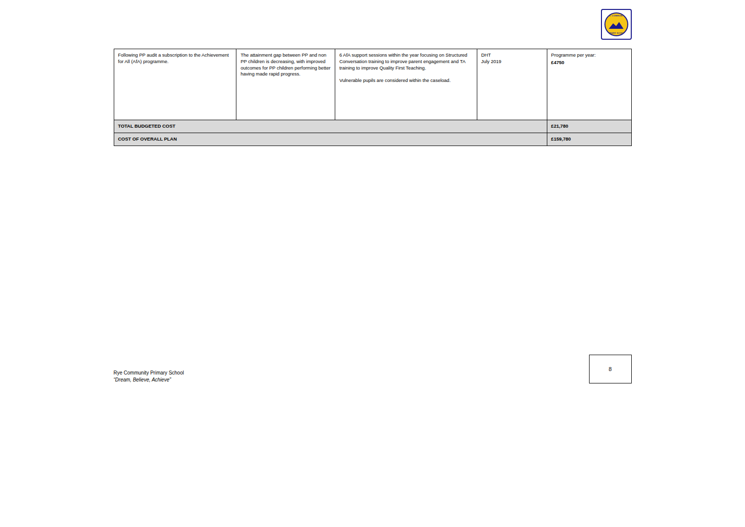RYE COMMUNITY
PRIMARY SCHOOL
| Following PP audit a subscription to the Achievement for All (AfA) programme. | The attainment gap between PP and non PP children is decreasing, with improved outcomes for PP children performing better having made rapid progress. | 6 AfA support sessions within the year focusing on Structured Conversation training to improve parent engagement and TA training to improve Quality First Teaching. Vulnerable pupils are considered within the caseload. | DHT July 2019 | Programme per year: £4750 |
| TOTAL BUDGETED COST | £21,780 |
| COST OF OVERALL PLAN | £159,780 |
Rye Community Primary School
“Dream, Believe, Achieve”
8